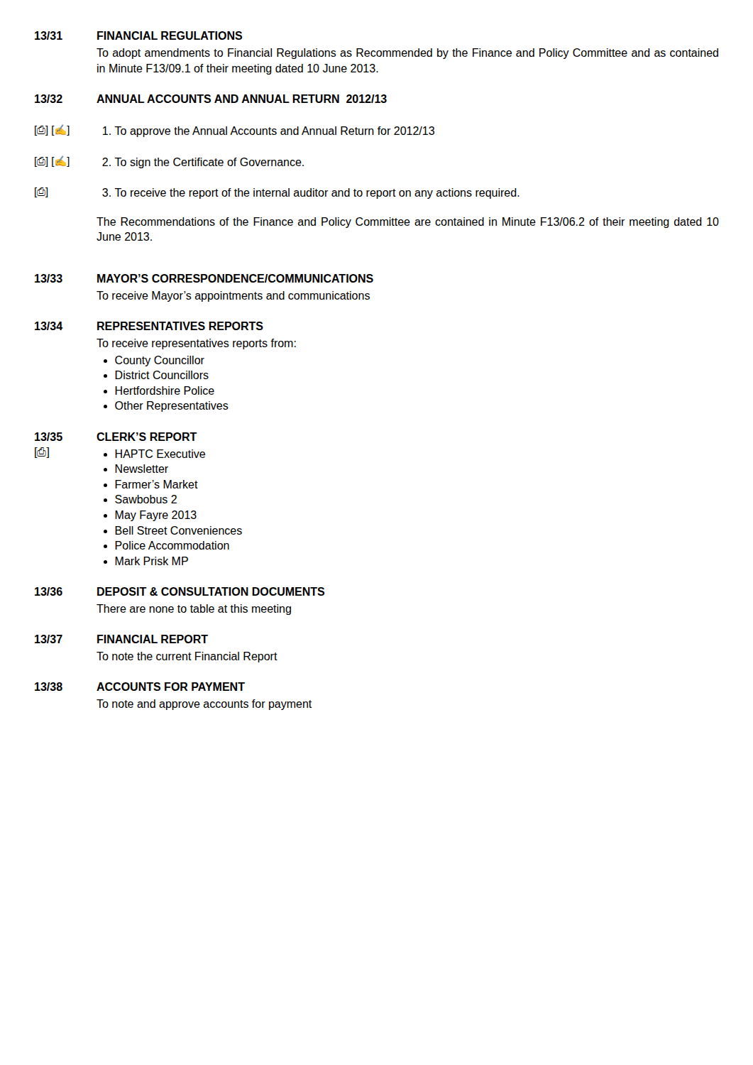| 13/31 | Financial Regulations To adopt amendments to Financial Regulations as Recommended by the Finance and Policy Committee and as contained in Minute F13/09.1 of their meeting dated 10 June 2013. |
| 13/32 | Annual Accounts and Annual Return 2012/13 |
| [⎙] [✍] | To approve the Annual Accounts and Annual Return for 2012/13 |
| [⎙] [✍] | To sign the Certificate of Governance. |
| [⎙] | To receive the report of the internal auditor and to report on any actions required. The Recommendations of the Finance and Policy Committee are contained in Minute F13/06.2 of their meeting dated 10 June 2013. |
| 13/33 | Mayor’s Correspondence/Communications To receive Mayor’s appointments and communications |
| 13/34 | Representatives Reports To receive representatives reports from: County Councillor District Councillors Hertfordshire Police Other Representatives |
| 13/35 [⎙] | Clerk’s Report HAPTC Executive Newsletter Farmer’s Market Sawbobus 2 May Fayre 2013 Bell Street Conveniences Police Accommodation Mark Prisk MP |
| 13/36 | Deposit & Consultation Documents There are none to table at this meeting |
| 13/37 | Financial Report To note the current Financial Report |
| 13/38 | Accounts for Payment To note and approve accounts for payment |